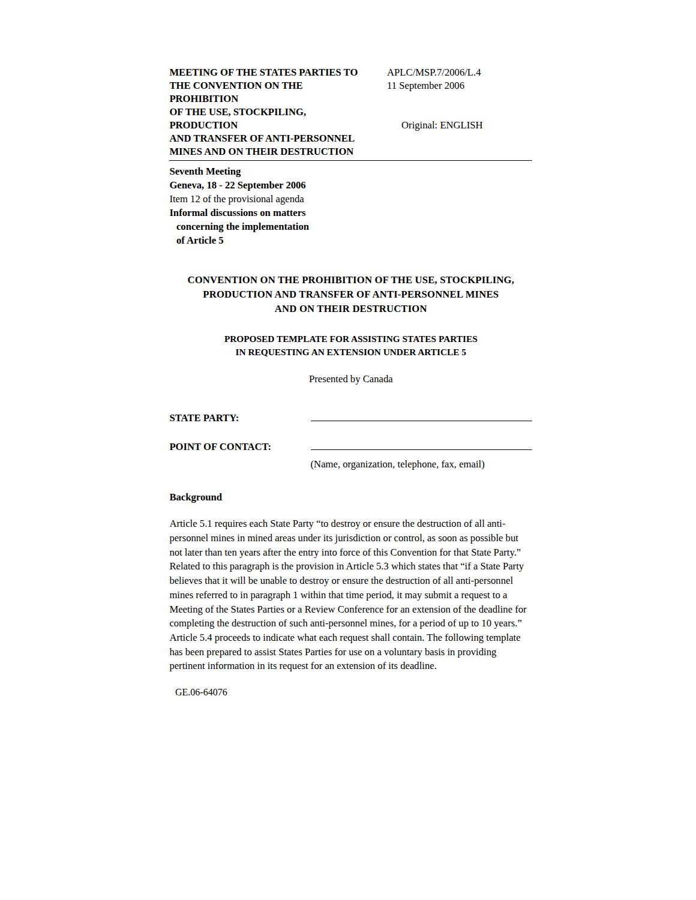| MEETING OF THE STATES PARTIES TO THE CONVENTION ON THE PROHIBITION OF THE USE, STOCKPILING, PRODUCTION AND TRANSFER OF ANTI-PERSONNEL MINES AND ON THEIR DESTRUCTION | APLC/MSP.7/2006/L.4 11 September 2006 Original: ENGLISH |
Seventh Meeting
Geneva, 18 - 22 September 2006
Item 12 of the provisional agenda
Informal discussions on matters
concerning the implementation of Article 5
CONVENTION ON THE PROHIBITION OF THE USE, STOCKPILING,
PRODUCTION AND TRANSFER OF ANTI-PERSONNEL MINES
AND ON THEIR DESTRUCTION
PROPOSED TEMPLATE FOR ASSISTING STATES PARTIES
IN REQUESTING AN EXTENSION UNDER ARTICLE 5
Presented by Canada
STATE PARTY:
POINT OF CONTACT:
(Name, organization, telephone, fax, email)
Background
Article 5.1 requires each State Party “to destroy or ensure the destruction of all anti-personnel mines in mined areas under its jurisdiction or control, as soon as possible but not later than ten years after the entry into force of this Convention for that State Party.” Related to this paragraph is the provision in Article 5.3 which states that “if a State Party believes that it will be unable to destroy or ensure the destruction of all anti-personnel mines referred to in paragraph 1 within that time period, it may submit a request to a Meeting of the States Parties or a Review Conference for an extension of the deadline for completing the destruction of such anti-personnel mines, for a period of up to 10 years.” Article 5.4 proceeds to indicate what each request shall contain. The following template has been prepared to assist States Parties for use on a voluntary basis in providing pertinent information in its request for an extension of its deadline.
GE.06-64076